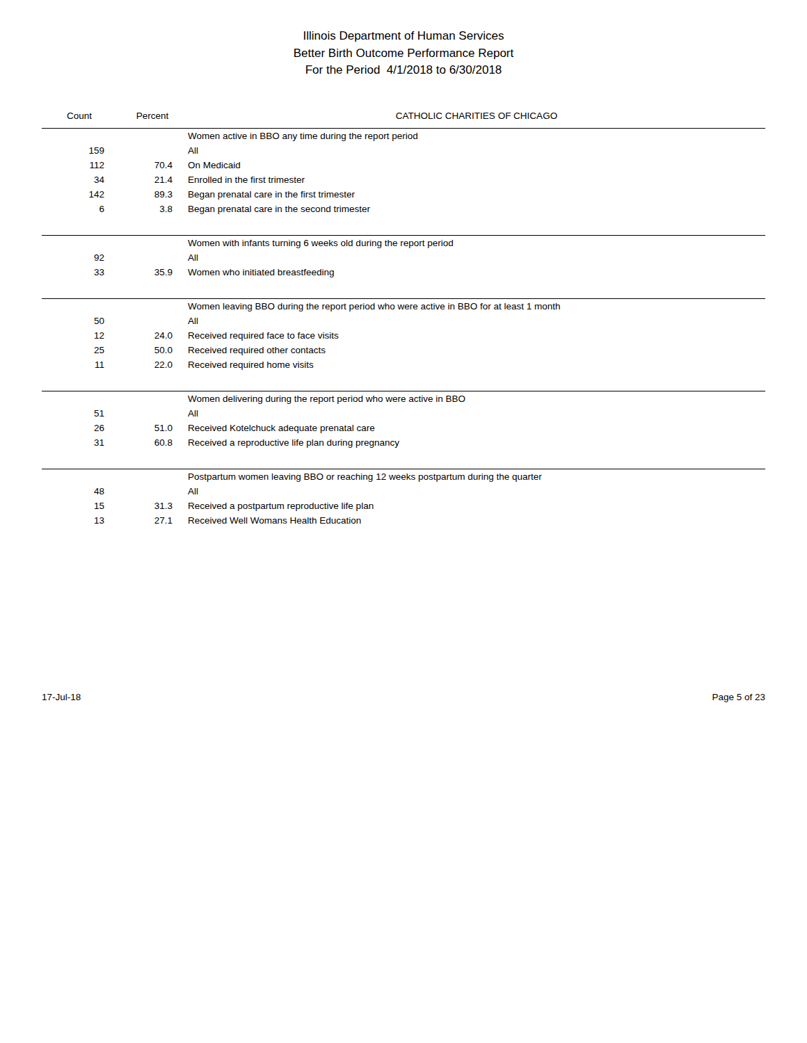Illinois Department of Human Services
Better Birth Outcome Performance Report
For the Period 4/1/2018 to 6/30/2018
| Count | Percent | CATHOLIC CHARITIES OF CHICAGO |
| | | Women active in BBO any time during the report period |
| 159 | | All |
| 112 | 70.4 | On Medicaid |
| 34 | 21.4 | Enrolled in the first trimester |
| 142 | 89.3 | Began prenatal care in the first trimester |
| 6 | 3.8 | Began prenatal care in the second trimester |
| | | Women with infants turning 6 weeks old during the report period |
| 92 | | All |
| 33 | 35.9 | Women who initiated breastfeeding |
| | | Women leaving BBO during the report period who were active in BBO for at least 1 month |
| 50 | | All |
| 12 | 24.0 | Received required face to face visits |
| 25 | 50.0 | Received required other contacts |
| 11 | 22.0 | Received required home visits |
| | | Women delivering during the report period who were active in BBO |
| 51 | | All |
| 26 | 51.0 | Received Kotelchuck adequate prenatal care |
| 31 | 60.8 | Received a reproductive life plan during pregnancy |
| | | Postpartum women leaving BBO or reaching 12 weeks postpartum during the quarter |
| 48 | | All |
| 15 | 31.3 | Received a postpartum reproductive life plan |
| 13 | 27.1 | Received Well Womans Health Education |
17-Jul-18 Page 5 of 23